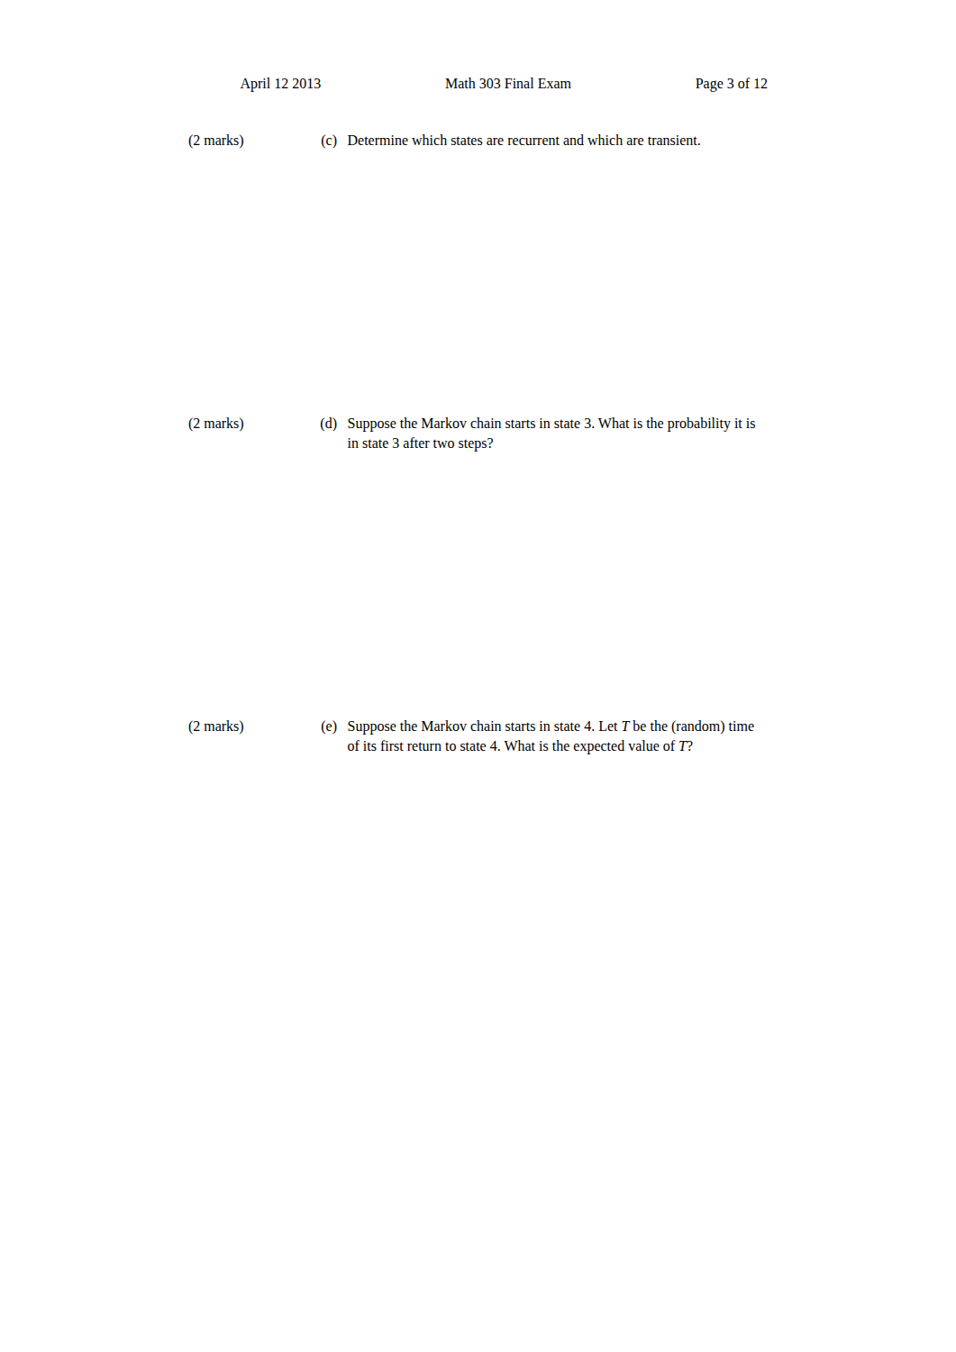April 12 2013
Math 303 Final Exam
Page 3 of 12
(2 marks)
(c)
Determine which states are recurrent and which are transient.
(2 marks)
(d)
Suppose the Markov chain starts in state 3. What is the probability it is in state 3 after two steps?
(2 marks)
(e)
Suppose the Markov chain starts in state 4. Let T be the (random) time of its first return to state 4. What is the expected value of T?